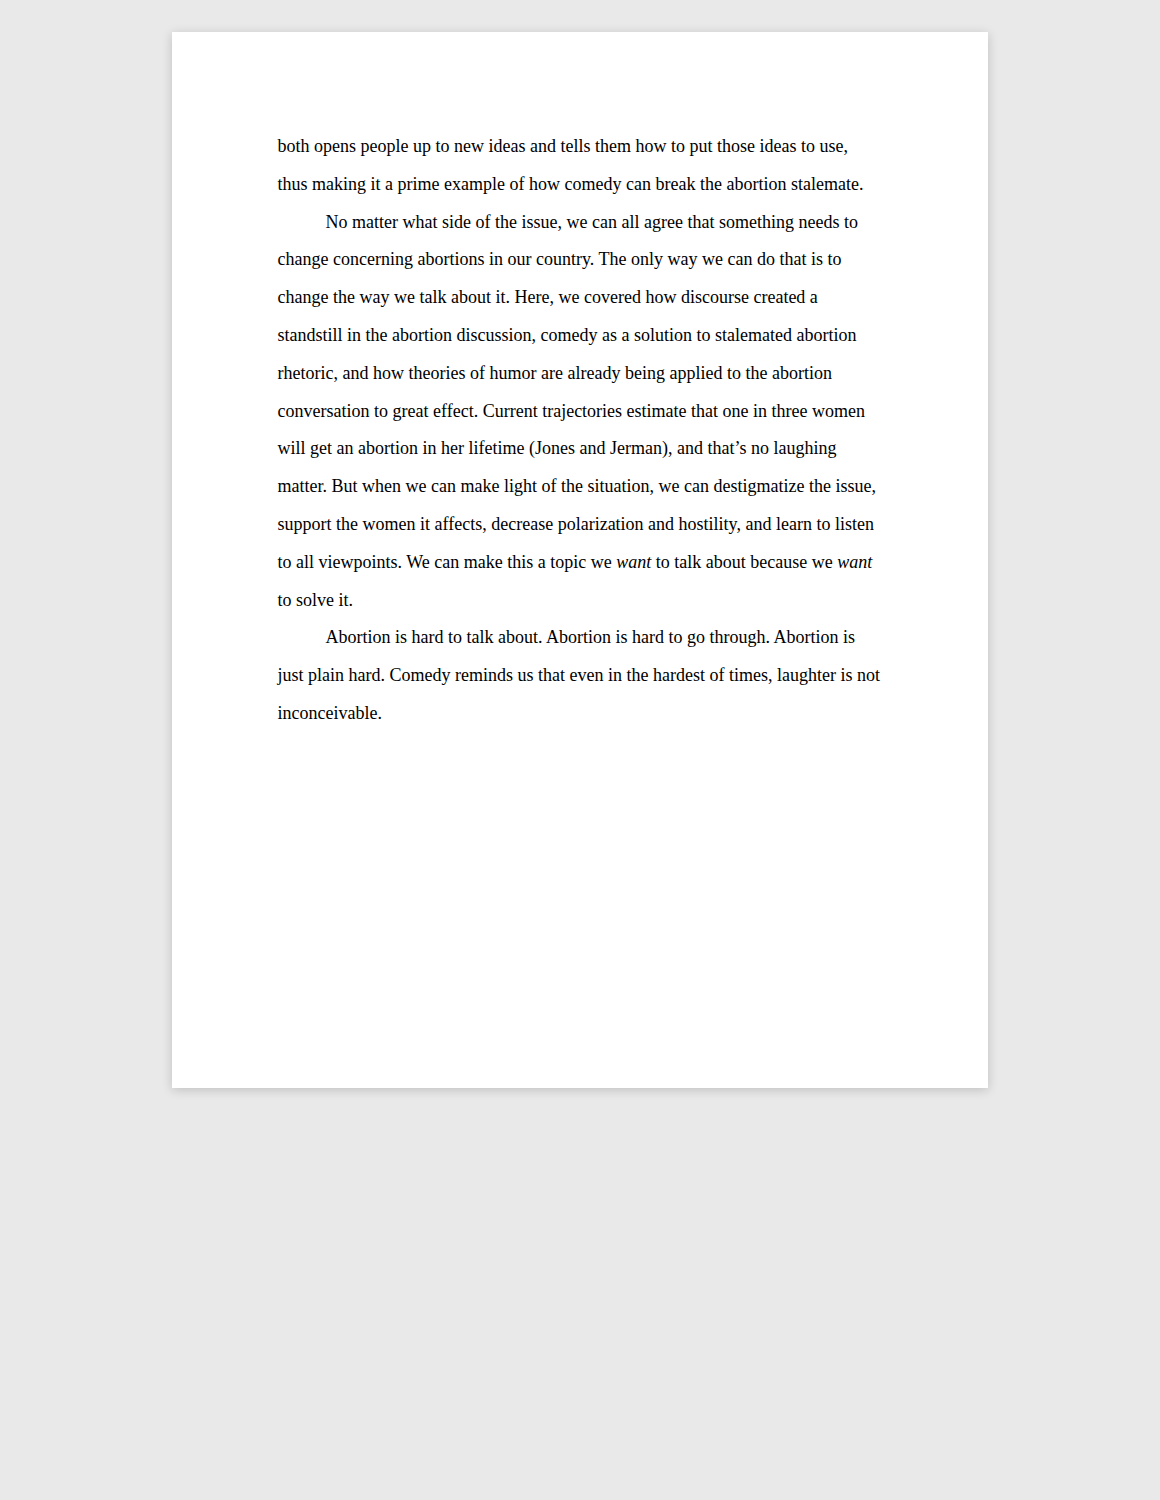both opens people up to new ideas and tells them how to put those ideas to use, thus making it a prime example of how comedy can break the abortion stalemate.
No matter what side of the issue, we can all agree that something needs to change concerning abortions in our country. The only way we can do that is to change the way we talk about it. Here, we covered how discourse created a standstill in the abortion discussion, comedy as a solution to stalemated abortion rhetoric, and how theories of humor are already being applied to the abortion conversation to great effect. Current trajectories estimate that one in three women will get an abortion in her lifetime (Jones and Jerman), and that’s no laughing matter. But when we can make light of the situation, we can destigmatize the issue, support the women it affects, decrease polarization and hostility, and learn to listen to all viewpoints. We can make this a topic we want to talk about because we want to solve it.
Abortion is hard to talk about. Abortion is hard to go through. Abortion is just plain hard. Comedy reminds us that even in the hardest of times, laughter is not inconceivable.